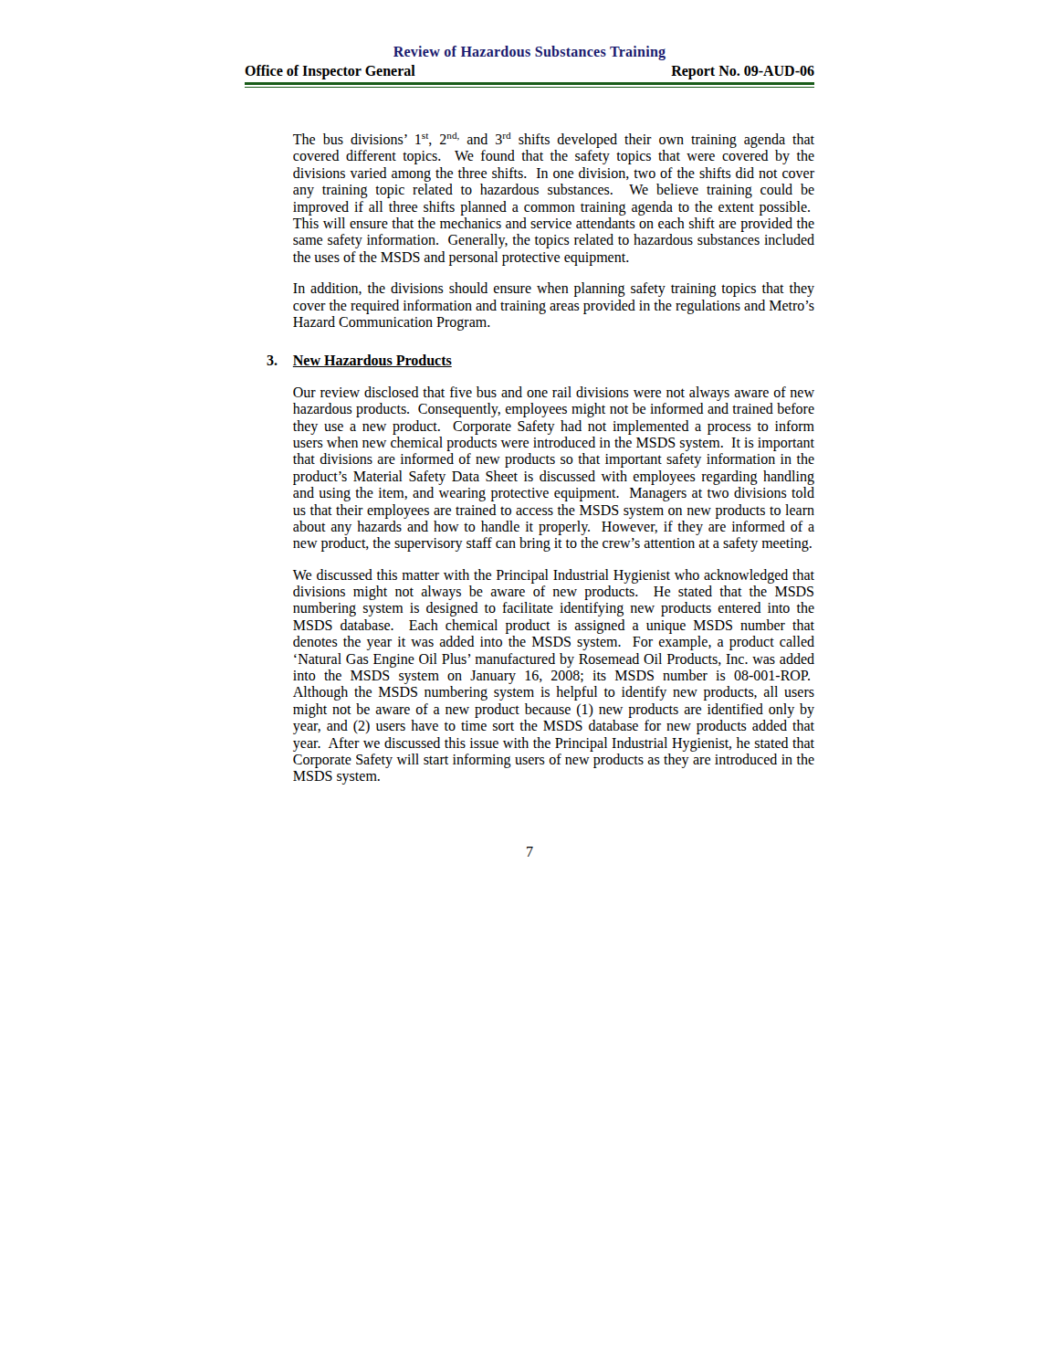Review of Hazardous Substances Training
Office of Inspector General Report No. 09-AUD-06
The bus divisions’ 1st, 2nd, and 3rd shifts developed their own training agenda that covered different topics. We found that the safety topics that were covered by the divisions varied among the three shifts. In one division, two of the shifts did not cover any training topic related to hazardous substances. We believe training could be improved if all three shifts planned a common training agenda to the extent possible. This will ensure that the mechanics and service attendants on each shift are provided the same safety information. Generally, the topics related to hazardous substances included the uses of the MSDS and personal protective equipment.
In addition, the divisions should ensure when planning safety training topics that they cover the required information and training areas provided in the regulations and Metro’s Hazard Communication Program.
3. New Hazardous Products
Our review disclosed that five bus and one rail divisions were not always aware of new hazardous products. Consequently, employees might not be informed and trained before they use a new product. Corporate Safety had not implemented a process to inform users when new chemical products were introduced in the MSDS system. It is important that divisions are informed of new products so that important safety information in the product’s Material Safety Data Sheet is discussed with employees regarding handling and using the item, and wearing protective equipment. Managers at two divisions told us that their employees are trained to access the MSDS system on new products to learn about any hazards and how to handle it properly. However, if they are informed of a new product, the supervisory staff can bring it to the crew’s attention at a safety meeting.
We discussed this matter with the Principal Industrial Hygienist who acknowledged that divisions might not always be aware of new products. He stated that the MSDS numbering system is designed to facilitate identifying new products entered into the MSDS database. Each chemical product is assigned a unique MSDS number that denotes the year it was added into the MSDS system. For example, a product called ‘Natural Gas Engine Oil Plus’ manufactured by Rosemead Oil Products, Inc. was added into the MSDS system on January 16, 2008; its MSDS number is 08-001-ROP. Although the MSDS numbering system is helpful to identify new products, all users might not be aware of a new product because (1) new products are identified only by year, and (2) users have to time sort the MSDS database for new products added that year. After we discussed this issue with the Principal Industrial Hygienist, he stated that Corporate Safety will start informing users of new products as they are introduced in the MSDS system.
7